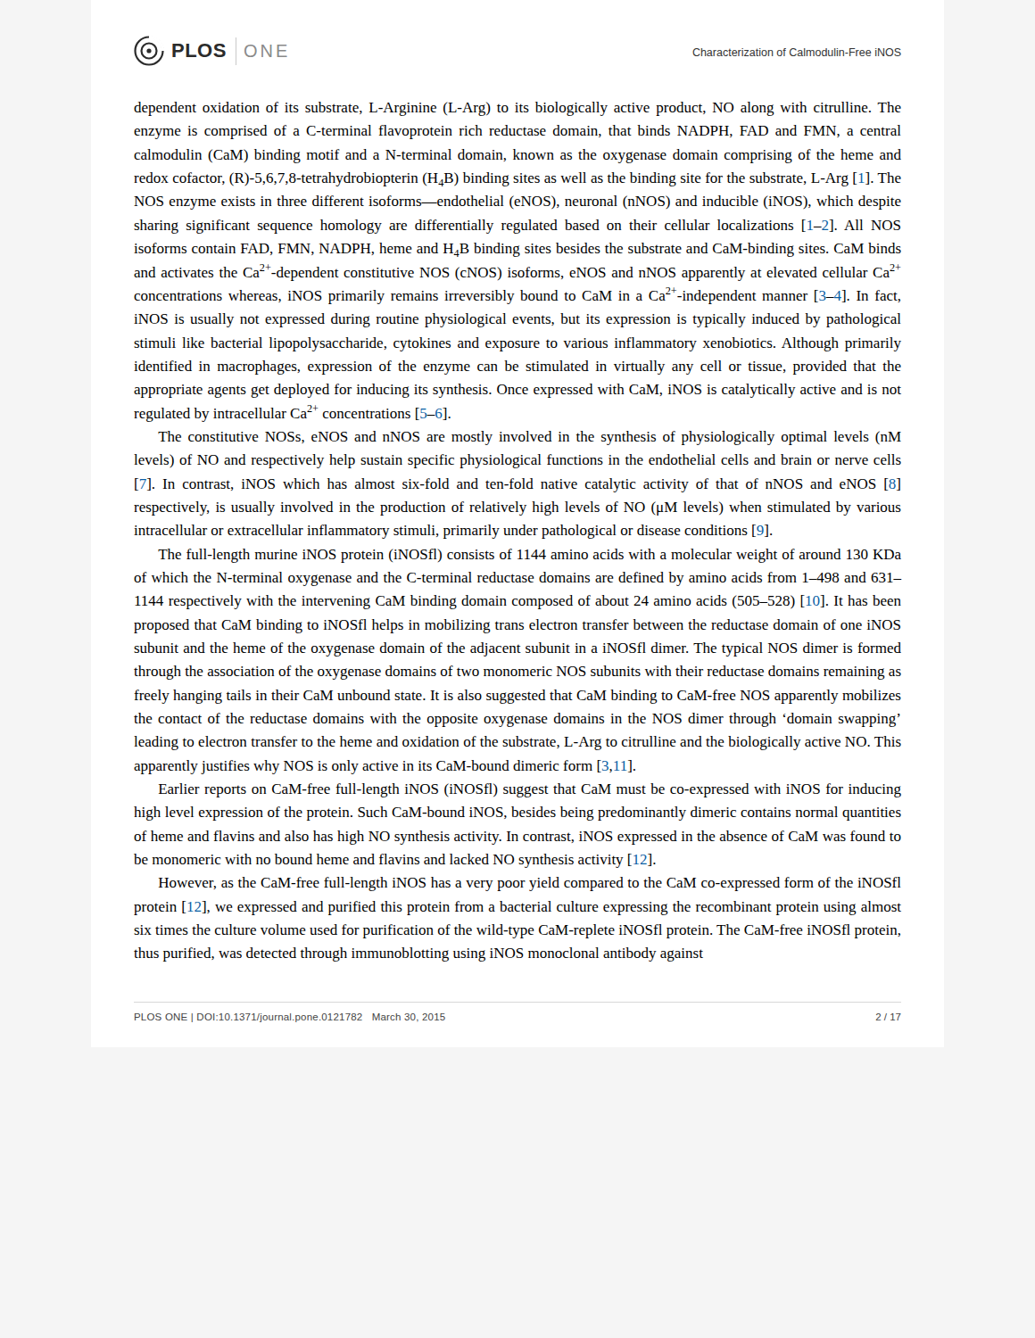PLOS ONE
Characterization of Calmodulin-Free iNOS
dependent oxidation of its substrate, L-Arginine (L-Arg) to its biologically active product, NO along with citrulline. The enzyme is comprised of a C-terminal flavoprotein rich reductase domain, that binds NADPH, FAD and FMN, a central calmodulin (CaM) binding motif and a N-terminal domain, known as the oxygenase domain comprising of the heme and redox cofactor, (R)-5,6,7,8-tetrahydrobiopterin (H4B) binding sites as well as the binding site for the substrate, L-Arg [1]. The NOS enzyme exists in three different isoforms—endothelial (eNOS), neuronal (nNOS) and inducible (iNOS), which despite sharing significant sequence homology are differentially regulated based on their cellular localizations [1–2]. All NOS isoforms contain FAD, FMN, NADPH, heme and H4B binding sites besides the substrate and CaM-binding sites. CaM binds and activates the Ca2+-dependent constitutive NOS (cNOS) isoforms, eNOS and nNOS apparently at elevated cellular Ca2+ concentrations whereas, iNOS primarily remains irreversibly bound to CaM in a Ca2+-independent manner [3–4]. In fact, iNOS is usually not expressed during routine physiological events, but its expression is typically induced by pathological stimuli like bacterial lipopolysaccharide, cytokines and exposure to various inflammatory xenobiotics. Although primarily identified in macrophages, expression of the enzyme can be stimulated in virtually any cell or tissue, provided that the appropriate agents get deployed for inducing its synthesis. Once expressed with CaM, iNOS is catalytically active and is not regulated by intracellular Ca2+ concentrations [5–6].
The constitutive NOSs, eNOS and nNOS are mostly involved in the synthesis of physiologically optimal levels (nM levels) of NO and respectively help sustain specific physiological functions in the endothelial cells and brain or nerve cells [7]. In contrast, iNOS which has almost six-fold and ten-fold native catalytic activity of that of nNOS and eNOS [8] respectively, is usually involved in the production of relatively high levels of NO (μM levels) when stimulated by various intracellular or extracellular inflammatory stimuli, primarily under pathological or disease conditions [9].
The full-length murine iNOS protein (iNOSfl) consists of 1144 amino acids with a molecular weight of around 130 KDa of which the N-terminal oxygenase and the C-terminal reductase domains are defined by amino acids from 1–498 and 631–1144 respectively with the intervening CaM binding domain composed of about 24 amino acids (505–528) [10]. It has been proposed that CaM binding to iNOSfl helps in mobilizing trans electron transfer between the reductase domain of one iNOS subunit and the heme of the oxygenase domain of the adjacent subunit in a iNOSfl dimer. The typical NOS dimer is formed through the association of the oxygenase domains of two monomeric NOS subunits with their reductase domains remaining as freely hanging tails in their CaM unbound state. It is also suggested that CaM binding to CaM-free NOS apparently mobilizes the contact of the reductase domains with the opposite oxygenase domains in the NOS dimer through ‘domain swapping’ leading to electron transfer to the heme and oxidation of the substrate, L-Arg to citrulline and the biologically active NO. This apparently justifies why NOS is only active in its CaM-bound dimeric form [3,11].
Earlier reports on CaM-free full-length iNOS (iNOSfl) suggest that CaM must be co-expressed with iNOS for inducing high level expression of the protein. Such CaM-bound iNOS, besides being predominantly dimeric contains normal quantities of heme and flavins and also has high NO synthesis activity. In contrast, iNOS expressed in the absence of CaM was found to be monomeric with no bound heme and flavins and lacked NO synthesis activity [12].
However, as the CaM-free full-length iNOS has a very poor yield compared to the CaM co-expressed form of the iNOSfl protein [12], we expressed and purified this protein from a bacterial culture expressing the recombinant protein using almost six times the culture volume used for purification of the wild-type CaM-replete iNOSfl protein. The CaM-free iNOSfl protein, thus purified, was detected through immunoblotting using iNOS monoclonal antibody against
PLOS ONE | DOI:10.1371/journal.pone.0121782 March 30, 2015
2 / 17